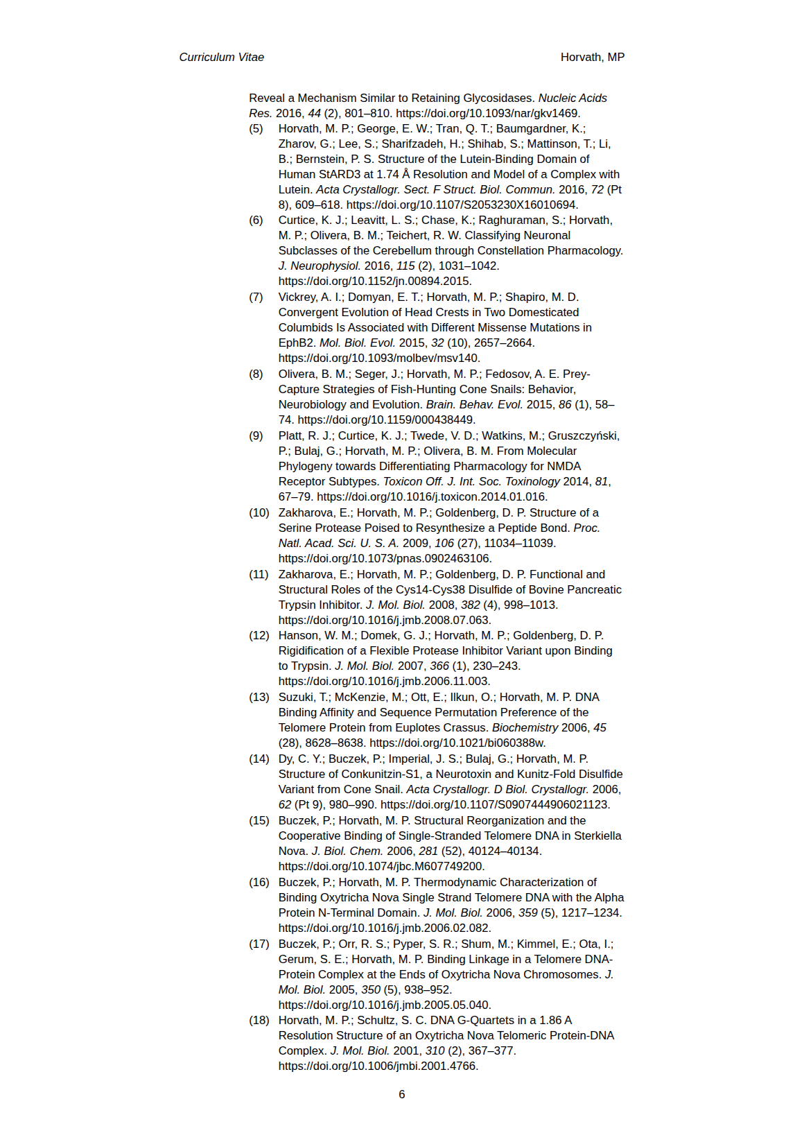Curriculum Vitae
Horvath, MP
Reveal a Mechanism Similar to Retaining Glycosidases. Nucleic Acids Res. 2016, 44 (2), 801–810. https://doi.org/10.1093/nar/gkv1469.
(5) Horvath, M. P.; George, E. W.; Tran, Q. T.; Baumgardner, K.; Zharov, G.; Lee, S.; Sharifzadeh, H.; Shihab, S.; Mattinson, T.; Li, B.; Bernstein, P. S. Structure of the Lutein-Binding Domain of Human StARD3 at 1.74 Å Resolution and Model of a Complex with Lutein. Acta Crystallogr. Sect. F Struct. Biol. Commun. 2016, 72 (Pt 8), 609–618. https://doi.org/10.1107/S2053230X16010694.
(6) Curtice, K. J.; Leavitt, L. S.; Chase, K.; Raghuraman, S.; Horvath, M. P.; Olivera, B. M.; Teichert, R. W. Classifying Neuronal Subclasses of the Cerebellum through Constellation Pharmacology. J. Neurophysiol. 2016, 115 (2), 1031–1042. https://doi.org/10.1152/jn.00894.2015.
(7) Vickrey, A. I.; Domyan, E. T.; Horvath, M. P.; Shapiro, M. D. Convergent Evolution of Head Crests in Two Domesticated Columbids Is Associated with Different Missense Mutations in EphB2. Mol. Biol. Evol. 2015, 32 (10), 2657–2664. https://doi.org/10.1093/molbev/msv140.
(8) Olivera, B. M.; Seger, J.; Horvath, M. P.; Fedosov, A. E. Prey-Capture Strategies of Fish-Hunting Cone Snails: Behavior, Neurobiology and Evolution. Brain. Behav. Evol. 2015, 86 (1), 58–74. https://doi.org/10.1159/000438449.
(9) Platt, R. J.; Curtice, K. J.; Twede, V. D.; Watkins, M.; Gruszczyński, P.; Bulaj, G.; Horvath, M. P.; Olivera, B. M. From Molecular Phylogeny towards Differentiating Pharmacology for NMDA Receptor Subtypes. Toxicon Off. J. Int. Soc. Toxinology 2014, 81, 67–79. https://doi.org/10.1016/j.toxicon.2014.01.016.
(10) Zakharova, E.; Horvath, M. P.; Goldenberg, D. P. Structure of a Serine Protease Poised to Resynthesize a Peptide Bond. Proc. Natl. Acad. Sci. U. S. A. 2009, 106 (27), 11034–11039. https://doi.org/10.1073/pnas.0902463106.
(11) Zakharova, E.; Horvath, M. P.; Goldenberg, D. P. Functional and Structural Roles of the Cys14-Cys38 Disulfide of Bovine Pancreatic Trypsin Inhibitor. J. Mol. Biol. 2008, 382 (4), 998–1013. https://doi.org/10.1016/j.jmb.2008.07.063.
(12) Hanson, W. M.; Domek, G. J.; Horvath, M. P.; Goldenberg, D. P. Rigidification of a Flexible Protease Inhibitor Variant upon Binding to Trypsin. J. Mol. Biol. 2007, 366 (1), 230–243. https://doi.org/10.1016/j.jmb.2006.11.003.
(13) Suzuki, T.; McKenzie, M.; Ott, E.; Ilkun, O.; Horvath, M. P. DNA Binding Affinity and Sequence Permutation Preference of the Telomere Protein from Euplotes Crassus. Biochemistry 2006, 45 (28), 8628–8638. https://doi.org/10.1021/bi060388w.
(14) Dy, C. Y.; Buczek, P.; Imperial, J. S.; Bulaj, G.; Horvath, M. P. Structure of Conkunitzin-S1, a Neurotoxin and Kunitz-Fold Disulfide Variant from Cone Snail. Acta Crystallogr. D Biol. Crystallogr. 2006, 62 (Pt 9), 980–990. https://doi.org/10.1107/S0907444906021123.
(15) Buczek, P.; Horvath, M. P. Structural Reorganization and the Cooperative Binding of Single-Stranded Telomere DNA in Sterkiella Nova. J. Biol. Chem. 2006, 281 (52), 40124–40134. https://doi.org/10.1074/jbc.M607749200.
(16) Buczek, P.; Horvath, M. P. Thermodynamic Characterization of Binding Oxytricha Nova Single Strand Telomere DNA with the Alpha Protein N-Terminal Domain. J. Mol. Biol. 2006, 359 (5), 1217–1234. https://doi.org/10.1016/j.jmb.2006.02.082.
(17) Buczek, P.; Orr, R. S.; Pyper, S. R.; Shum, M.; Kimmel, E.; Ota, I.; Gerum, S. E.; Horvath, M. P. Binding Linkage in a Telomere DNA-Protein Complex at the Ends of Oxytricha Nova Chromosomes. J. Mol. Biol. 2005, 350 (5), 938–952. https://doi.org/10.1016/j.jmb.2005.05.040.
(18) Horvath, M. P.; Schultz, S. C. DNA G-Quartets in a 1.86 A Resolution Structure of an Oxytricha Nova Telomeric Protein-DNA Complex. J. Mol. Biol. 2001, 310 (2), 367–377. https://doi.org/10.1006/jmbi.2001.4766.
6